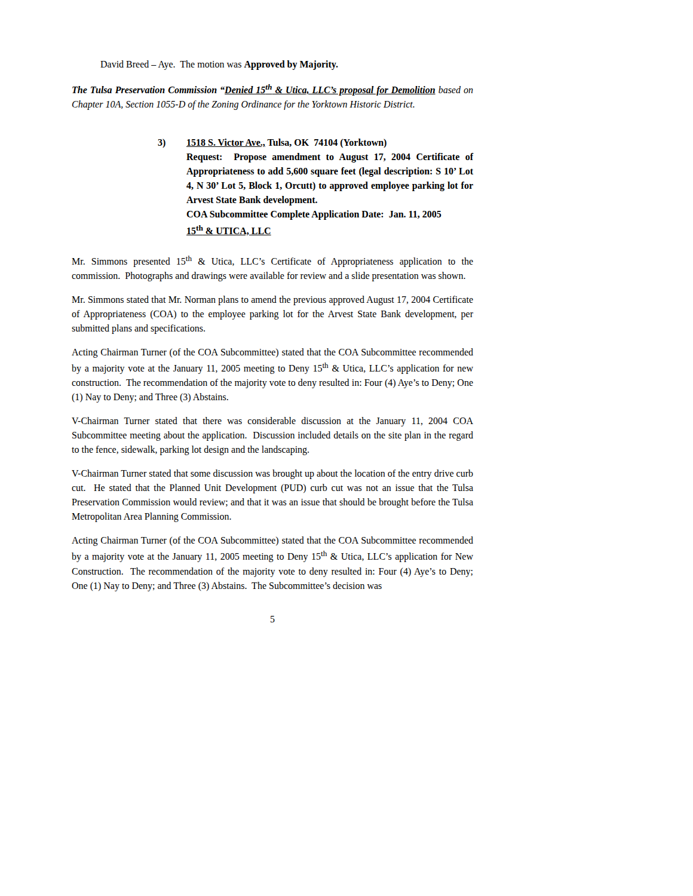David Breed – Aye. The motion was Approved by Majority.
The Tulsa Preservation Commission “Denied 15th & Utica, LLC’s proposal for Demolition based on Chapter 10A, Section 1055-D of the Zoning Ordinance for the Yorktown Historic District.
3) 1518 S. Victor Ave., Tulsa, OK 74104 (Yorktown)
Request: Propose amendment to August 17, 2004 Certificate of Appropriateness to add 5,600 square feet (legal description: S 10’ Lot 4, N 30’ Lot 5, Block 1, Orcutt) to approved employee parking lot for Arvest State Bank development.
COA Subcommittee Complete Application Date: Jan. 11, 2005
15th & UTICA, LLC
Mr. Simmons presented 15th & Utica, LLC’s Certificate of Appropriateness application to the commission. Photographs and drawings were available for review and a slide presentation was shown.
Mr. Simmons stated that Mr. Norman plans to amend the previous approved August 17, 2004 Certificate of Appropriateness (COA) to the employee parking lot for the Arvest State Bank development, per submitted plans and specifications.
Acting Chairman Turner (of the COA Subcommittee) stated that the COA Subcommittee recommended by a majority vote at the January 11, 2005 meeting to Deny 15th & Utica, LLC’s application for new construction. The recommendation of the majority vote to deny resulted in: Four (4) Aye’s to Deny; One (1) Nay to Deny; and Three (3) Abstains.
V-Chairman Turner stated that there was considerable discussion at the January 11, 2004 COA Subcommittee meeting about the application. Discussion included details on the site plan in the regard to the fence, sidewalk, parking lot design and the landscaping.
V-Chairman Turner stated that some discussion was brought up about the location of the entry drive curb cut. He stated that the Planned Unit Development (PUD) curb cut was not an issue that the Tulsa Preservation Commission would review; and that it was an issue that should be brought before the Tulsa Metropolitan Area Planning Commission.
Acting Chairman Turner (of the COA Subcommittee) stated that the COA Subcommittee recommended by a majority vote at the January 11, 2005 meeting to Deny 15th & Utica, LLC’s application for New Construction. The recommendation of the majority vote to deny resulted in: Four (4) Aye’s to Deny; One (1) Nay to Deny; and Three (3) Abstains. The Subcommittee’s decision was
5